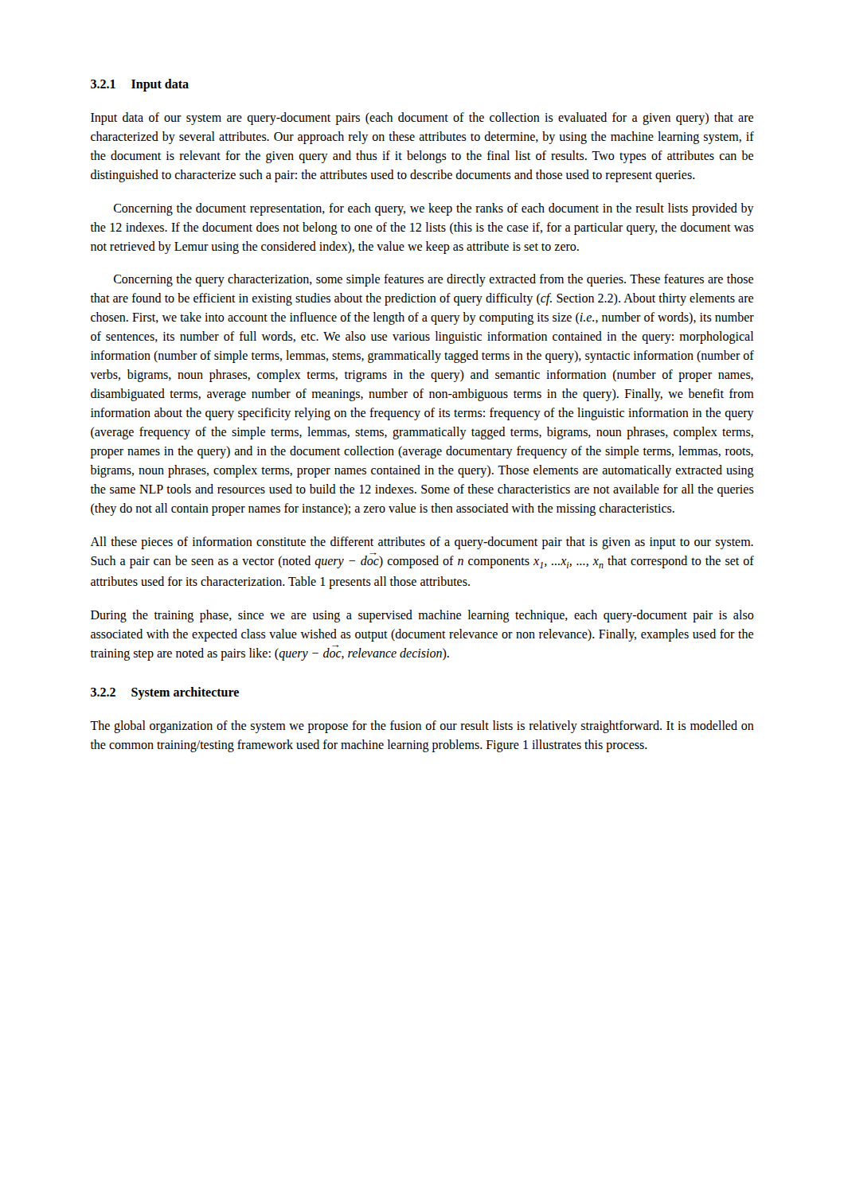3.2.1 Input data
Input data of our system are query-document pairs (each document of the collection is evaluated for a given query) that are characterized by several attributes. Our approach rely on these attributes to determine, by using the machine learning system, if the document is relevant for the given query and thus if it belongs to the final list of results. Two types of attributes can be distinguished to characterize such a pair: the attributes used to describe documents and those used to represent queries.
Concerning the document representation, for each query, we keep the ranks of each document in the result lists provided by the 12 indexes. If the document does not belong to one of the 12 lists (this is the case if, for a particular query, the document was not retrieved by Lemur using the considered index), the value we keep as attribute is set to zero.
Concerning the query characterization, some simple features are directly extracted from the queries. These features are those that are found to be efficient in existing studies about the prediction of query difficulty (cf. Section 2.2). About thirty elements are chosen. First, we take into account the influence of the length of a query by computing its size (i.e., number of words), its number of sentences, its number of full words, etc. We also use various linguistic information contained in the query: morphological information (number of simple terms, lemmas, stems, grammatically tagged terms in the query), syntactic information (number of verbs, bigrams, noun phrases, complex terms, trigrams in the query) and semantic information (number of proper names, disambiguated terms, average number of meanings, number of non-ambiguous terms in the query). Finally, we benefit from information about the query specificity relying on the frequency of its terms: frequency of the linguistic information in the query (average frequency of the simple terms, lemmas, stems, grammatically tagged terms, bigrams, noun phrases, complex terms, proper names in the query) and in the document collection (average documentary frequency of the simple terms, lemmas, roots, bigrams, noun phrases, complex terms, proper names contained in the query). Those elements are automatically extracted using the same NLP tools and resources used to build the 12 indexes. Some of these characteristics are not available for all the queries (they do not all contain proper names for instance); a zero value is then associated with the missing characteristics.
All these pieces of information constitute the different attributes of a query-document pair that is given as input to our system. Such a pair can be seen as a vector (noted query − doc) composed of n components x1, ...xi, ..., xn that correspond to the set of attributes used for its characterization. Table 1 presents all those attributes.
During the training phase, since we are using a supervised machine learning technique, each query-document pair is also associated with the expected class value wished as output (document relevance or non relevance). Finally, examples used for the training step are noted as pairs like: (query − doc, relevance decision).
3.2.2 System architecture
The global organization of the system we propose for the fusion of our result lists is relatively straightforward. It is modelled on the common training/testing framework used for machine learning problems. Figure 1 illustrates this process.